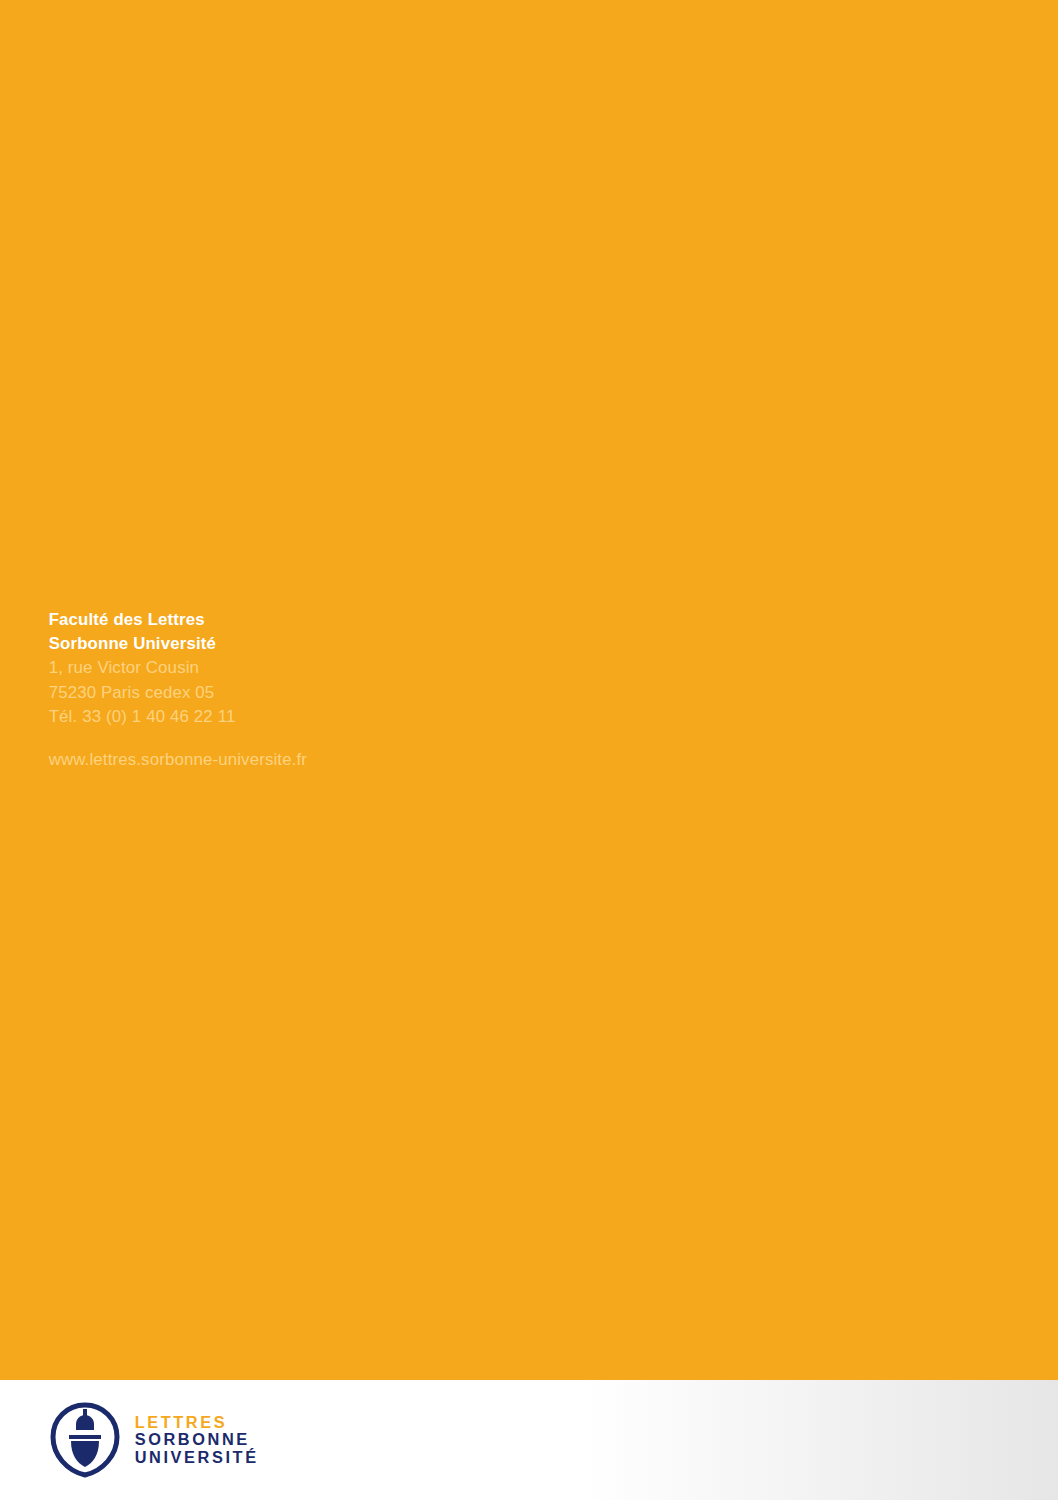Faculté des Lettres
Sorbonne Université
1, rue Victor Cousin
75230 Paris cedex 05
Tél. 33 (0) 1 40 46 22 11 www.lettres.sorbonne-universite.fr
LETTRES
SORBONNE
UNIVERSITÉ